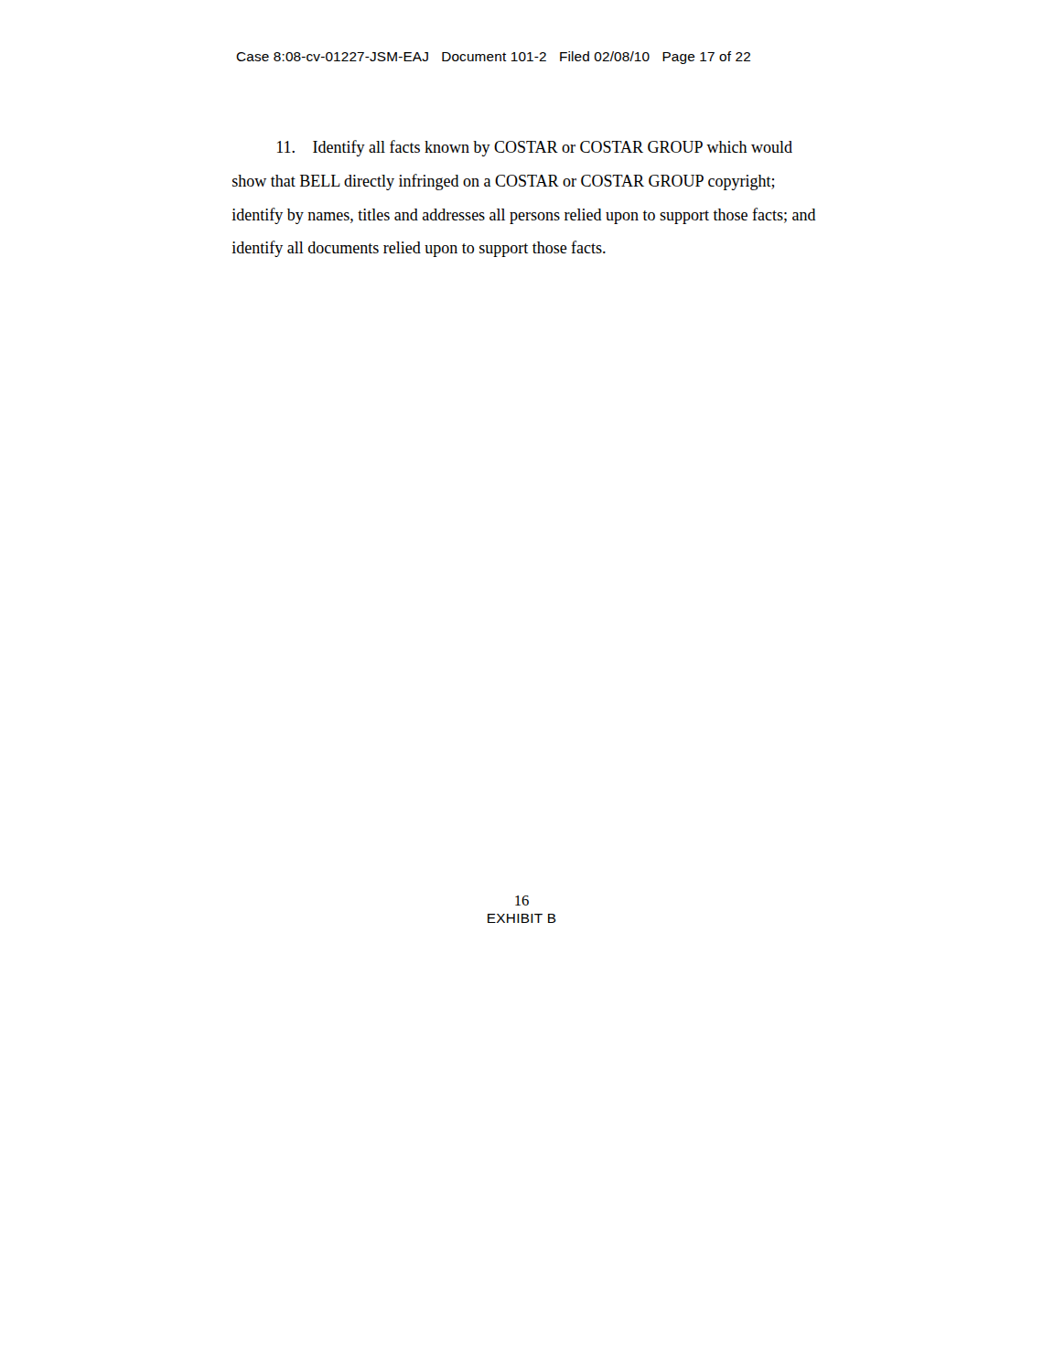Case 8:08-cv-01227-JSM-EAJ Document 101-2 Filed 02/08/10 Page 17 of 22
11. Identify all facts known by COSTAR or COSTAR GROUP which would show that BELL directly infringed on a COSTAR or COSTAR GROUP copyright; identify by names, titles and addresses all persons relied upon to support those facts; and identify all documents relied upon to support those facts.
16
EXHIBIT B